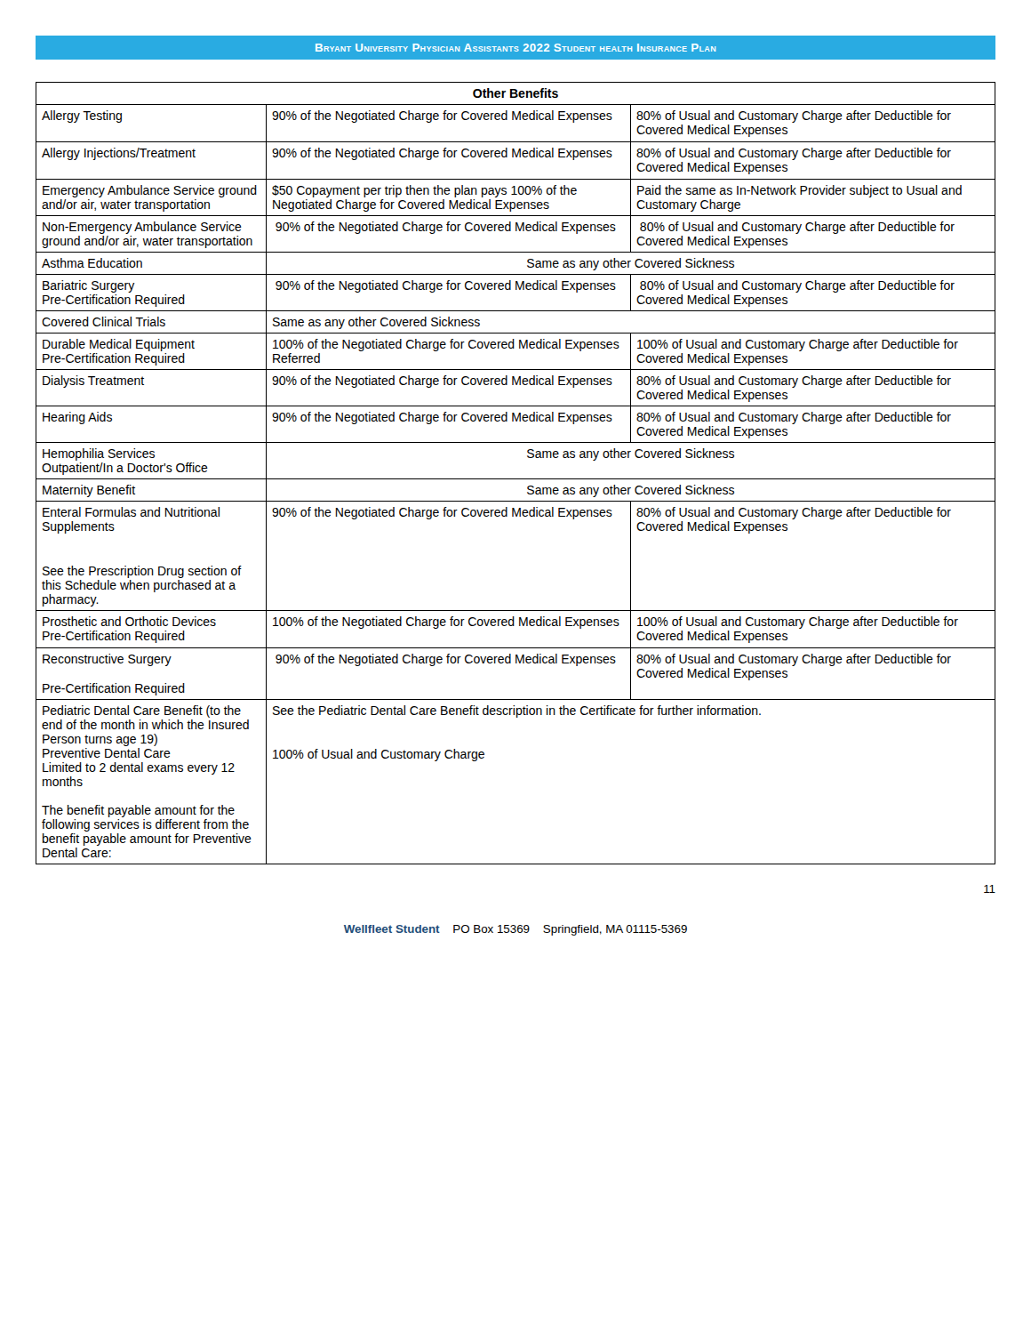Bryant University Physician Assistants 2022 Student health Insurance Plan
| Other Benefits |
| --- |
| Allergy Testing | 90% of the Negotiated Charge for Covered Medical Expenses | 80% of Usual and Customary Charge after Deductible for Covered Medical Expenses |
| Allergy Injections/Treatment | 90% of the Negotiated Charge for Covered Medical Expenses | 80% of Usual and Customary Charge after Deductible for Covered Medical Expenses |
| Emergency Ambulance Service ground and/or air, water transportation | $50 Copayment per trip then the plan pays 100% of the Negotiated Charge for Covered Medical Expenses | Paid the same as In-Network Provider subject to Usual and Customary Charge |
| Non-Emergency Ambulance Service ground and/or air, water transportation | 90% of the Negotiated Charge for Covered Medical Expenses | 80% of Usual and Customary Charge after Deductible for Covered Medical Expenses |
| Asthma Education | Same as any other Covered Sickness |
| Bariatric Surgery Pre-Certification Required | 90% of the Negotiated Charge for Covered Medical Expenses | 80% of Usual and Customary Charge after Deductible for Covered Medical Expenses |
| Covered Clinical Trials | Same as any other Covered Sickness |
| Durable Medical Equipment Pre-Certification Required | 100% of the Negotiated Charge for Covered Medical Expenses Referred | 100% of Usual and Customary Charge after Deductible for Covered Medical Expenses |
| Dialysis Treatment | 90% of the Negotiated Charge for Covered Medical Expenses | 80% of Usual and Customary Charge after Deductible for Covered Medical Expenses |
| Hearing Aids | 90% of the Negotiated Charge for Covered Medical Expenses | 80% of Usual and Customary Charge after Deductible for Covered Medical Expenses |
| Hemophilia Services Outpatient/In a Doctor's Office | Same as any other Covered Sickness |
| Maternity Benefit | Same as any other Covered Sickness |
| Enteral Formulas and Nutritional Supplements See the Prescription Drug section of this Schedule when purchased at a pharmacy. | 90% of the Negotiated Charge for Covered Medical Expenses | 80% of Usual and Customary Charge after Deductible for Covered Medical Expenses |
| Prosthetic and Orthotic Devices Pre-Certification Required | 100% of the Negotiated Charge for Covered Medical Expenses | 100% of Usual and Customary Charge after Deductible for Covered Medical Expenses |
| Reconstructive Surgery Pre-Certification Required | 90% of the Negotiated Charge for Covered Medical Expenses | 80% of Usual and Customary Charge after Deductible for Covered Medical Expenses |
| Pediatric Dental Care Benefit (to the end of the month in which the Insured Person turns age 19) Preventive Dental Care Limited to 2 dental exams every 12 months The benefit payable amount for the following services is different from the benefit payable amount for Preventive Dental Care: | See the Pediatric Dental Care Benefit description in the Certificate for further information. 100% of Usual and Customary Charge |
11
Wellfleet Student PO Box 15369 Springfield, MA 01115-5369